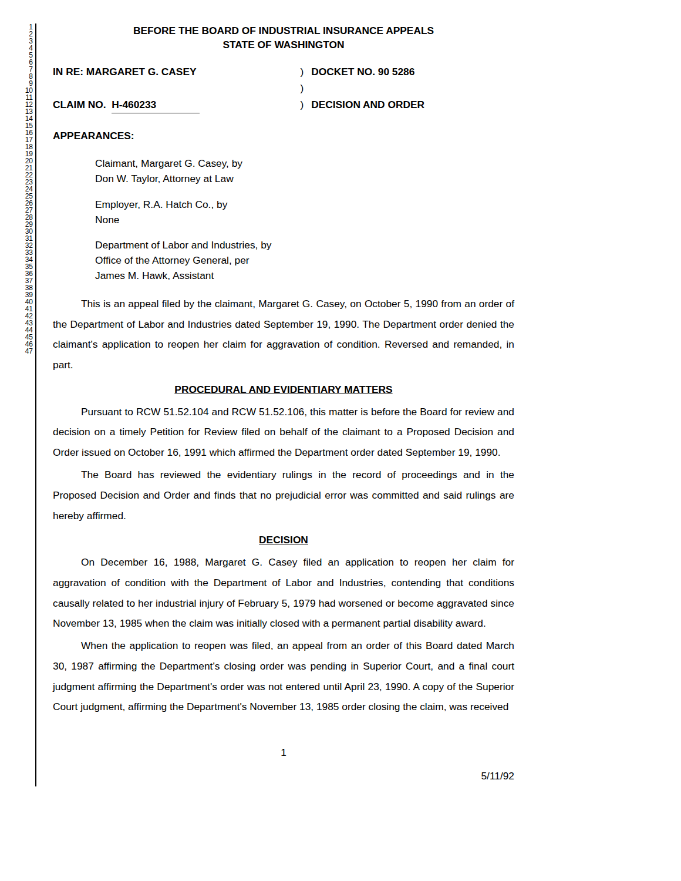1234567891011121314151617181920212223242526272829303132333435363738394041424344454647
BEFORE THE BOARD OF INDUSTRIAL INSURANCE APPEALS
STATE OF WASHINGTON
| IN RE: MARGARET G. CASEY | ) | DOCKET NO. 90 5286 |
| | ) | |
| CLAIM NO. H-460233 | ) | DECISION AND ORDER |
APPEARANCES:
Claimant, Margaret G. Casey, by
Don W. Taylor, Attorney at Law
Employer, R.A. Hatch Co., by
None
Department of Labor and Industries, by
Office of the Attorney General, per
James M. Hawk, Assistant
This is an appeal filed by the claimant, Margaret G. Casey, on October 5, 1990 from an order of the Department of Labor and Industries dated September 19, 1990. The Department order denied the claimant's application to reopen her claim for aggravation of condition. Reversed and remanded, in part.
PROCEDURAL AND EVIDENTIARY MATTERS
Pursuant to RCW 51.52.104 and RCW 51.52.106, this matter is before the Board for review and decision on a timely Petition for Review filed on behalf of the claimant to a Proposed Decision and Order issued on October 16, 1991 which affirmed the Department order dated September 19, 1990.
The Board has reviewed the evidentiary rulings in the record of proceedings and in the Proposed Decision and Order and finds that no prejudicial error was committed and said rulings are hereby affirmed.
DECISION
On December 16, 1988, Margaret G. Casey filed an application to reopen her claim for aggravation of condition with the Department of Labor and Industries, contending that conditions causally related to her industrial injury of February 5, 1979 had worsened or become aggravated since November 13, 1985 when the claim was initially closed with a permanent partial disability award.
When the application to reopen was filed, an appeal from an order of this Board dated March 30, 1987 affirming the Department's closing order was pending in Superior Court, and a final court judgment affirming the Department's order was not entered until April 23, 1990. A copy of the Superior Court judgment, affirming the Department's November 13, 1985 order closing the claim, was received
1
5/11/92